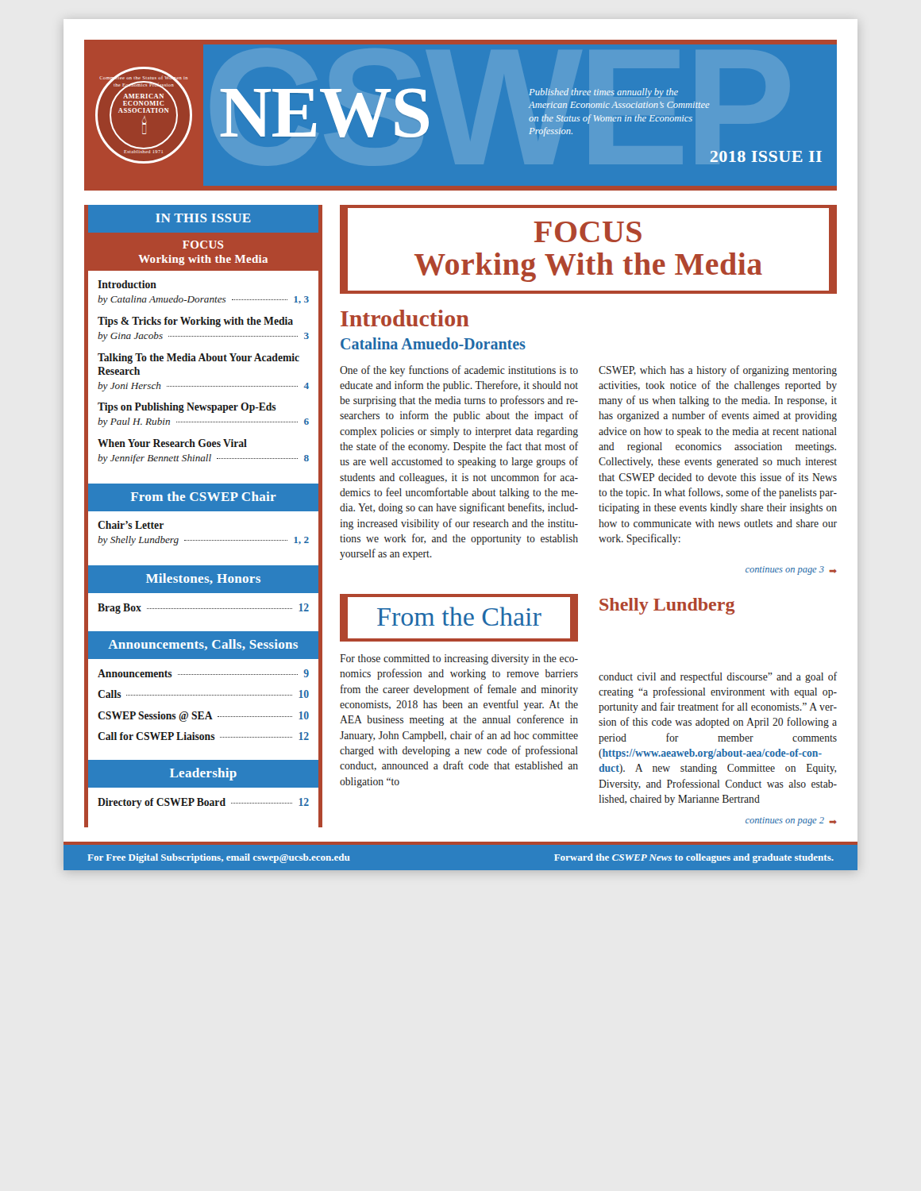CSWEP
Committee on the Status of Women in the Economics Profession
AMERICAN
ECONOMIC
ASSOCIATION
🕯
Established 1971
NEWS
Published three times annually by the American Economic Association’s Committee on the Status of Women in the Economics Profession.
2018 ISSUE II
IN THIS ISSUE
FOCUSWorking with the Media
Introduction
by Catalina Amuedo-Dorantes 1, 3
Tips & Tricks for Working with the Media
by Gina Jacobs 3
Talking To the Media About Your Academic Research
by Joni Hersch 4
Tips on Publishing Newspaper Op-Eds
by Paul H. Rubin 6
When Your Research Goes Viral
by Jennifer Bennett Shinall 8
From the CSWEP Chair
Chair’s Letter
by Shelly Lundberg 1, 2
Milestones, Honors
Brag Box 12
Announcements, Calls, Sessions
Announcements 9
Calls 10
CSWEP Sessions @ SEA 10
Call for CSWEP Liaisons 12
Leadership
Directory of CSWEP Board 12
FOCUSWorking With the Media
Introduction
Catalina Amuedo-Dorantes
One of the key functions of academic institutions is to educate and inform the public. Therefore, it should not be surprising that the media turns to professors and researchers to inform the public about the impact of complex policies or simply to interpret data regarding the state of the economy. Despite the fact that most of us are well accustomed to speaking to large groups of students and colleagues, it is not uncommon for academics to feel uncomfortable about talking to the media. Yet, doing so can have significant benefits, including increased visibility of our research and the institutions we work for, and the opportunity to establish yourself as an expert.
CSWEP, which has a history of organizing mentoring activities, took notice of the challenges reported by many of us when talking to the media. In response, it has organized a number of events aimed at providing advice on how to speak to the media at recent national and regional economics association meetings. Collectively, these events generated so much interest that CSWEP decided to devote this issue of its News to the topic. In what follows, some of the panelists participating in these events kindly share their insights on how to communicate with news outlets and share our work. Specifically:
continues on page 3 ➡
From the Chair
For those committed to increasing diversity in the economics profession and working to remove barriers from the career development of female and minority economists, 2018 has been an eventful year. At the AEA business meeting at the annual conference in January, John Campbell, chair of an ad hoc committee charged with developing a new code of professional conduct, announced a draft code that established an obligation “to
Shelly Lundberg
conduct civil and respectful discourse” and a goal of creating “a professional environment with equal opportunity and fair treatment for all economists.” A version of this code was adopted on April 20 following a period for member comments (https://www.aeaweb.org/about-aea/code-of-conduct). A new standing Committee on Equity, Diversity, and Professional Conduct was also established, chaired by Marianne Bertrand
continues on page 2 ➡
For Free Digital Subscriptions, email cswep@ucsb.econ.edu
Forward the CSWEP News to colleagues and graduate students.